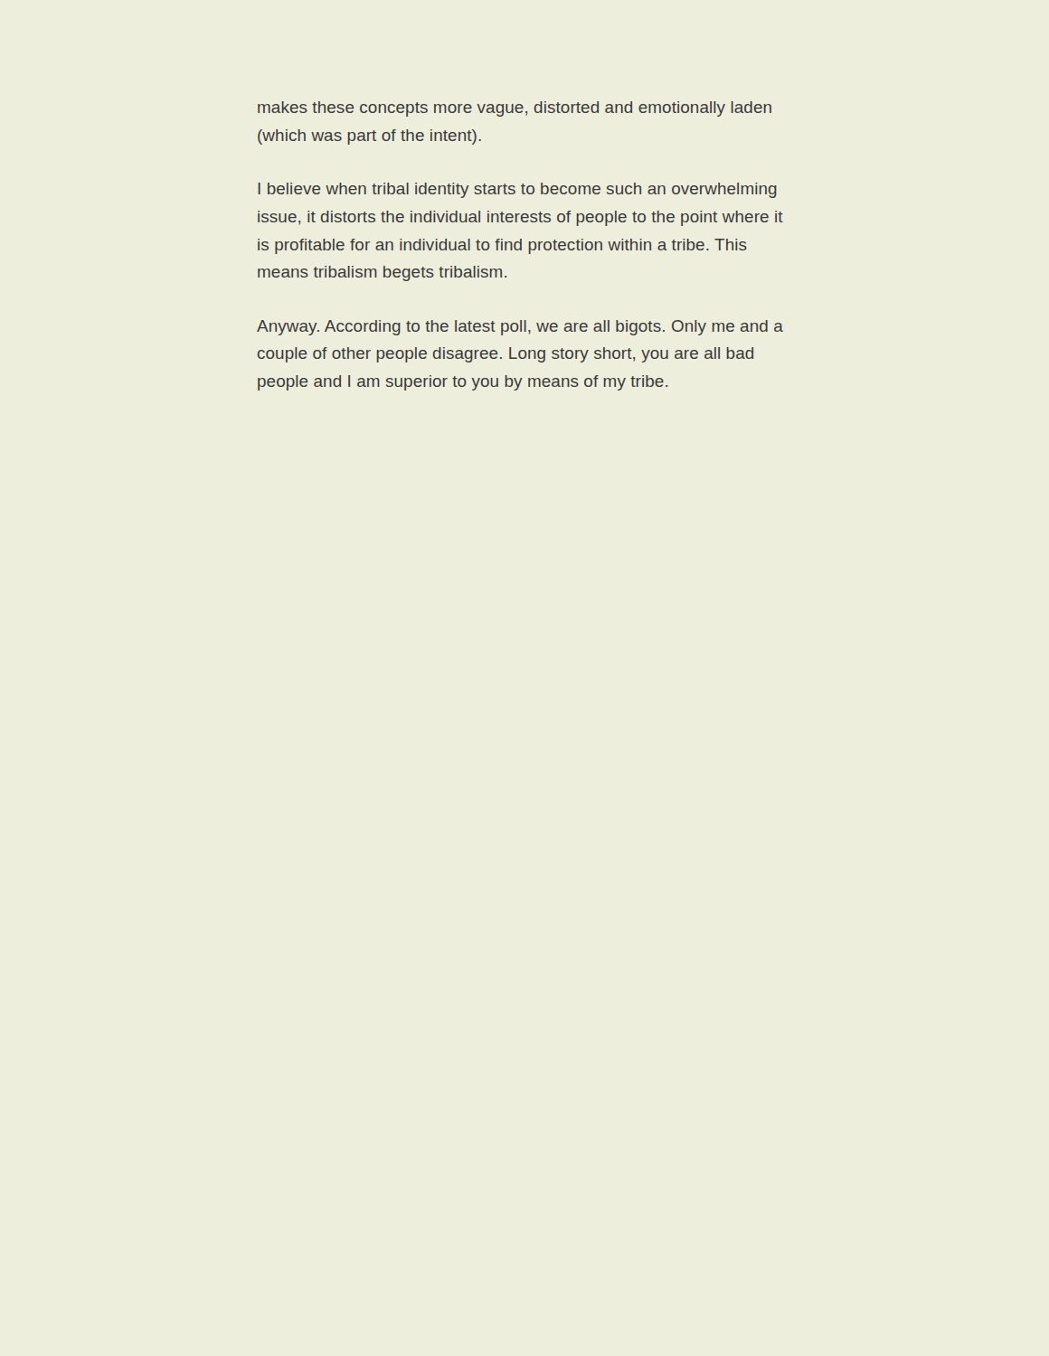makes these concepts more vague, distorted and emotionally laden (which was part of the intent).
I believe when tribal identity starts to become such an overwhelming issue, it distorts the individual interests of people to the point where it is profitable for an individual to find protection within a tribe. This means tribalism begets tribalism.
Anyway. According to the latest poll, we are all bigots. Only me and a couple of other people disagree. Long story short, you are all bad people and I am superior to you by means of my tribe.